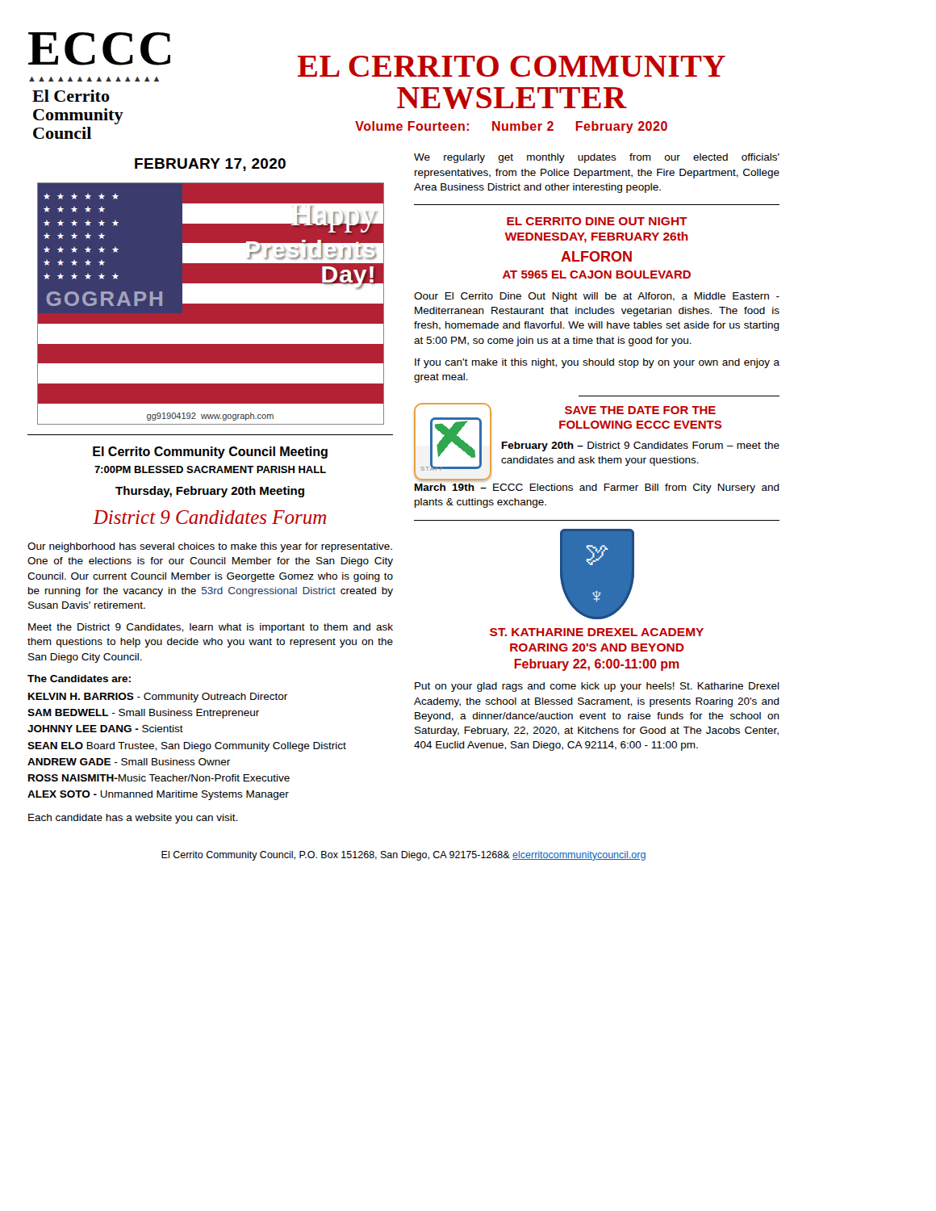ECCC
▲▲▲▲▲▲▲▲▲▲▲▲▲▲
El Cerrito Community Council
El Cerrito Community
Newsletter
Volume Fourteen: Number 2 February 2020
FEBRUARY 17, 2020
HappyPresidents
Day!
GOGRAPH
gg91904192 www.gograph.com
El Cerrito Community Council Meeting
7:00PM BLESSED SACRAMENT PARISH HALL
Thursday, February 20th Meeting
District 9 Candidates Forum
Our neighborhood has several choices to make this year for representative. One of the elections is for our Council Member for the San Diego City Council. Our current Council Member is Georgette Gomez who is going to be running for the vacancy in the 53rd Congressional District created by Susan Davis' retirement.
Meet the District 9 Candidates, learn what is important to them and ask them questions to help you decide who you want to represent you on the San Diego City Council.
The Candidates are:
KELVIN H. BARRIOS - Community Outreach Director
SAM BEDWELL - Small Business Entrepreneur
JOHNNY LEE DANG - Scientist
SEAN ELO Board Trustee, San Diego Community College District
ANDREW GADE - Small Business Owner
ROSS NAISMITH-Music Teacher/Non-Profit Executive
ALEX SOTO - Unmanned Maritime Systems Manager
Each candidate has a website you can visit.
We regularly get monthly updates from our elected officials' representatives, from the Police Department, the Fire Department, College Area Business District and other interesting people.
EL CERRITO DINE OUT NIGHT
WEDNESDAY, FEBRUARY 26th
ALFORON
AT 5965 EL CAJON BOULEVARD
Oour El Cerrito Dine Out Night will be at Alforon, a Middle Eastern - Mediterranean Restaurant that includes vegetarian dishes. The food is fresh, homemade and flavorful. We will have tables set aside for us starting at 5:00 PM, so come join us at a time that is good for you.
If you can't make it this night, you should stop by on your own and enjoy a great meal.
STAFF
SAVE THE DATE FOR THE
FOLLOWING ECCC EVENTS
February 20th – District 9 Candidates Forum – meet the candidates and ask them your questions.
March 19th – ECCC Elections and Farmer Bill from City Nursery and plants & cuttings exchange.
🕊
♆
ST. KATHARINE DREXEL ACADEMY
ROARING 20'S AND BEYOND
February 22, 6:00-11:00 pm
Put on your glad rags and come kick up your heels! St. Katharine Drexel Academy, the school at Blessed Sacrament, is presents Roaring 20's and Beyond, a dinner/dance/auction event to raise funds for the school on Saturday, February, 22, 2020, at Kitchens for Good at The Jacobs Center, 404 Euclid Avenue, San Diego, CA 92114, 6:00 - 11:00 pm.
El Cerrito Community Council, P.O. Box 151268, San Diego, CA 92175-1268& elcerritocommunitycouncil.org